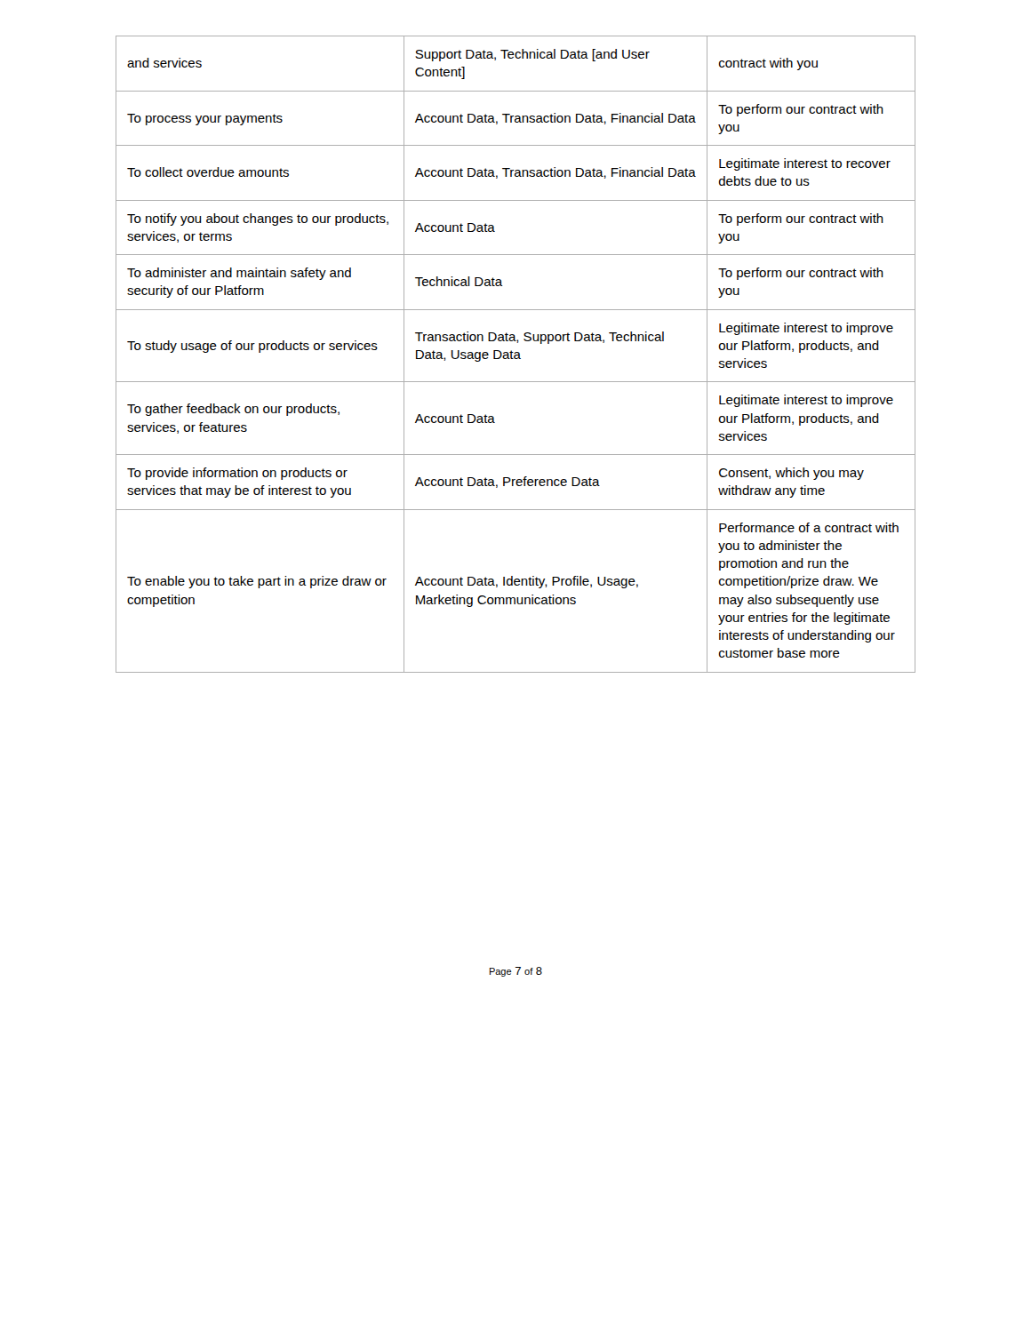| and services | Support Data, Technical Data [and User Content] | contract with you |
| To process your payments | Account Data, Transaction Data, Financial Data | To perform our contract with you |
| To collect overdue amounts | Account Data, Transaction Data, Financial Data | Legitimate interest to recover debts due to us |
| To notify you about changes to our products, services, or terms | Account Data | To perform our contract with you |
| To administer and maintain safety and security of our Platform | Technical Data | To perform our contract with you |
| To study usage of our products or services | Transaction Data, Support Data, Technical Data, Usage Data | Legitimate interest to improve our Platform, products, and services |
| To gather feedback on our products, services, or features | Account Data | Legitimate interest to improve our Platform, products, and services |
| To provide information on products or services that may be of interest to you | Account Data, Preference Data | Consent, which you may withdraw any time |
| To enable you to take part in a prize draw or competition | Account Data, Identity, Profile, Usage, Marketing Communications | Performance of a contract with you to administer the promotion and run the competition/prize draw. We may also subsequently use your entries for the legitimate interests of understanding our customer base more |
Page 7 of 8